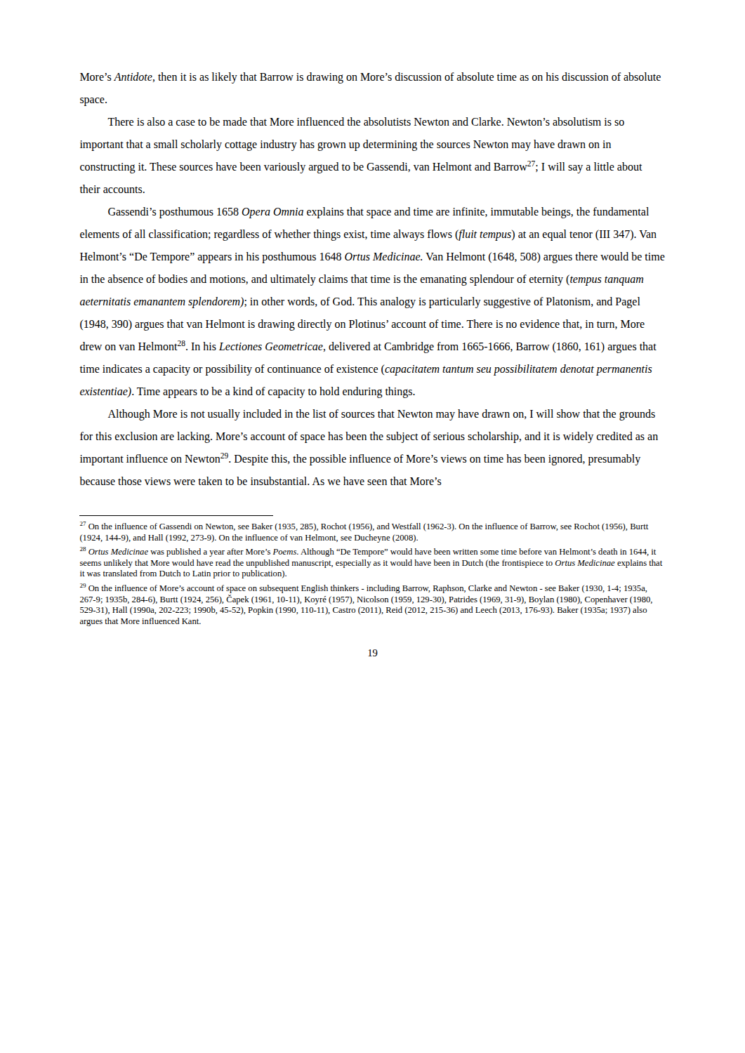More’s Antidote, then it is as likely that Barrow is drawing on More’s discussion of absolute time as on his discussion of absolute space.
There is also a case to be made that More influenced the absolutists Newton and Clarke. Newton’s absolutism is so important that a small scholarly cottage industry has grown up determining the sources Newton may have drawn on in constructing it. These sources have been variously argued to be Gassendi, van Helmont and Barrow27; I will say a little about their accounts.
Gassendi’s posthumous 1658 Opera Omnia explains that space and time are infinite, immutable beings, the fundamental elements of all classification; regardless of whether things exist, time always flows (fluit tempus) at an equal tenor (III 347). Van Helmont’s “De Tempore” appears in his posthumous 1648 Ortus Medicinae. Van Helmont (1648, 508) argues there would be time in the absence of bodies and motions, and ultimately claims that time is the emanating splendour of eternity (tempus tanquam aeternitatis emanantem splendorem); in other words, of God. This analogy is particularly suggestive of Platonism, and Pagel (1948, 390) argues that van Helmont is drawing directly on Plotinus’ account of time. There is no evidence that, in turn, More drew on van Helmont28. In his Lectiones Geometricae, delivered at Cambridge from 1665-1666, Barrow (1860, 161) argues that time indicates a capacity or possibility of continuance of existence (capacitatem tantum seu possibilitatem denotat permanentis existentiae). Time appears to be a kind of capacity to hold enduring things.
Although More is not usually included in the list of sources that Newton may have drawn on, I will show that the grounds for this exclusion are lacking. More’s account of space has been the subject of serious scholarship, and it is widely credited as an important influence on Newton29. Despite this, the possible influence of More’s views on time has been ignored, presumably because those views were taken to be insubstantial. As we have seen that More’s
27 On the influence of Gassendi on Newton, see Baker (1935, 285), Rochot (1956), and Westfall (1962-3). On the influence of Barrow, see Rochot (1956), Burtt (1924, 144-9), and Hall (1992, 273-9). On the influence of van Helmont, see Ducheyne (2008).
28 Ortus Medicinae was published a year after More’s Poems. Although “De Tempore” would have been written some time before van Helmont’s death in 1644, it seems unlikely that More would have read the unpublished manuscript, especially as it would have been in Dutch (the frontispiece to Ortus Medicinae explains that it was translated from Dutch to Latin prior to publication).
29 On the influence of More’s account of space on subsequent English thinkers - including Barrow, Raphson, Clarke and Newton - see Baker (1930, 1-4; 1935a, 267-9; 1935b, 284-6), Burtt (1924, 256), Čapek (1961, 10-11), Koyré (1957), Nicolson (1959, 129-30), Patrides (1969, 31-9), Boylan (1980), Copenhaver (1980, 529-31), Hall (1990a, 202-223; 1990b, 45-52), Popkin (1990, 110-11), Castro (2011), Reid (2012, 215-36) and Leech (2013, 176-93). Baker (1935a; 1937) also argues that More influenced Kant.
19